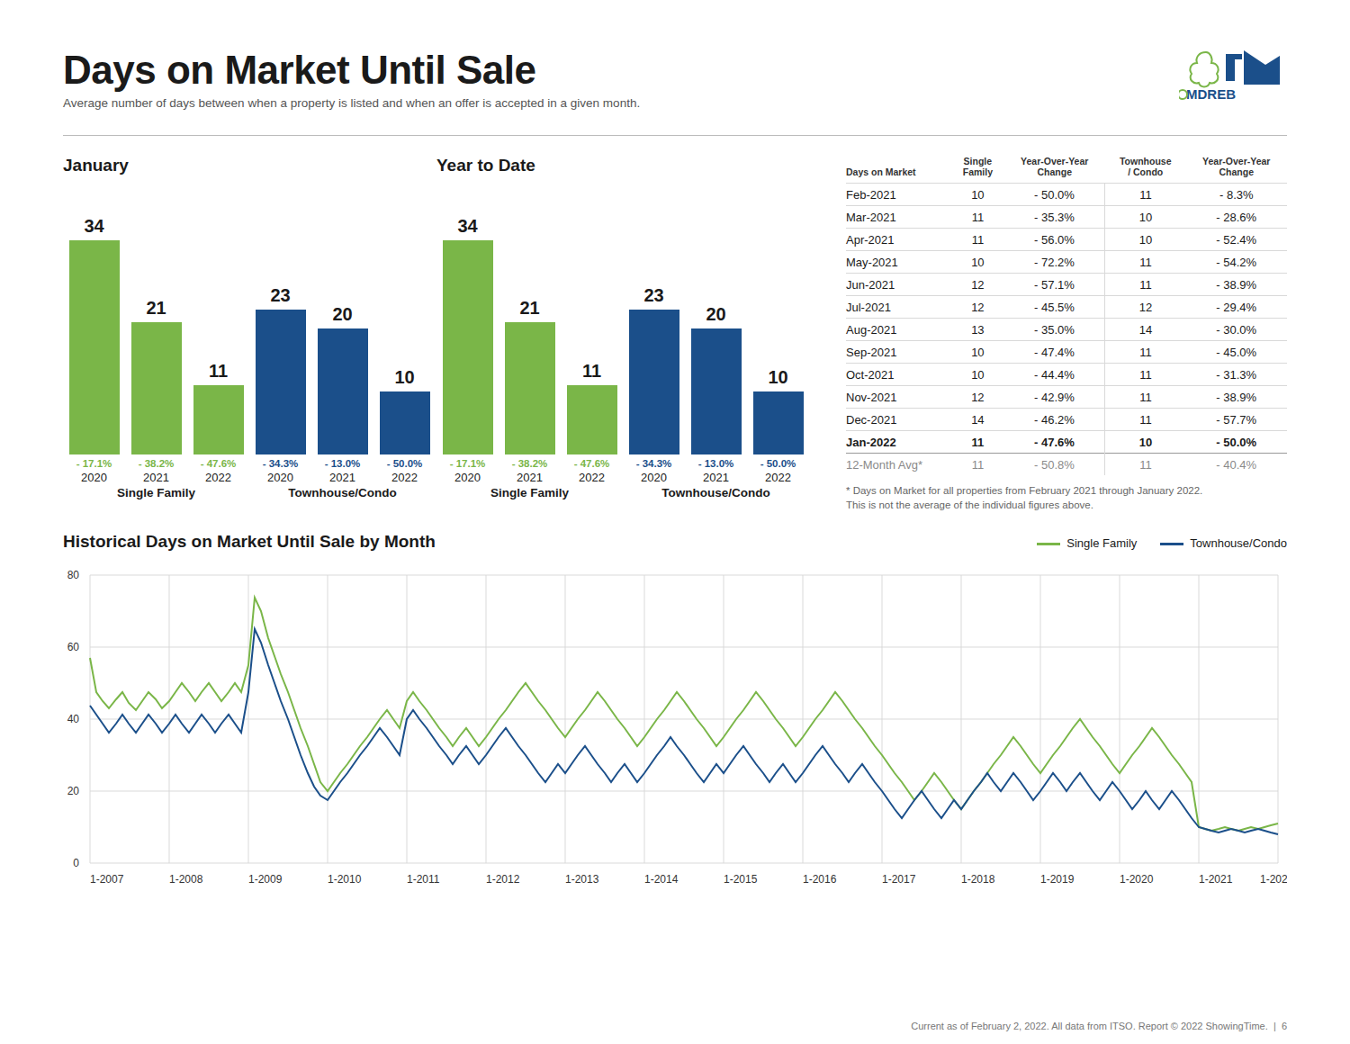Days on Market Until Sale
Average number of days between when a property is listed and when an offer is accepted in a given month.
MDREB
January
34
21
11
23
20
10
- 17.1%
- 38.2%
- 47.6%
- 34.3%
- 13.0%
- 50.0%
2020
2021
2022
2020
2021
2022
Single Family
Townhouse/Condo
Year to Date
34
21
11
23
20
10
- 17.1%
- 38.2%
- 47.6%
- 34.3%
- 13.0%
- 50.0%
2020
2021
2022
2020
2021
2022
Single Family
Townhouse/Condo
| Days on Market | Single Family | Year-Over-Year Change | Townhouse / Condo | Year-Over-Year Change |
| --- | --- | --- | --- | --- |
| Feb-2021 | 10 | - 50.0% | 11 | - 8.3% |
| Mar-2021 | 11 | - 35.3% | 10 | - 28.6% |
| Apr-2021 | 11 | - 56.0% | 10 | - 52.4% |
| May-2021 | 10 | - 72.2% | 11 | - 54.2% |
| Jun-2021 | 12 | - 57.1% | 11 | - 38.9% |
| Jul-2021 | 12 | - 45.5% | 12 | - 29.4% |
| Aug-2021 | 13 | - 35.0% | 14 | - 30.0% |
| Sep-2021 | 10 | - 47.4% | 11 | - 45.0% |
| Oct-2021 | 10 | - 44.4% | 11 | - 31.3% |
| Nov-2021 | 12 | - 42.9% | 11 | - 38.9% |
| Dec-2021 | 14 | - 46.2% | 11 | - 57.7% |
| Jan-2022 | 11 | - 47.6% | 10 | - 50.0% |
| 12-Month Avg* | 11 | - 50.8% | 11 | - 40.4% |
* Days on Market for all properties from February 2021 through January 2022.
This is not the average of the individual figures above.
Historical Days on Market Until Sale by Month
Single Family Townhouse/Condo
80 60 40 20 0 1-2007 1-2008 1-2009 1-2010 1-2011 1-2012 1-2013 1-2014 1-2015 1-2016 1-2017 1-2018 1-2019 1-2020 1-2021 1-2022
Current as of February 2, 2022. All data from ITSO. Report © 2022 ShowingTime. | 6